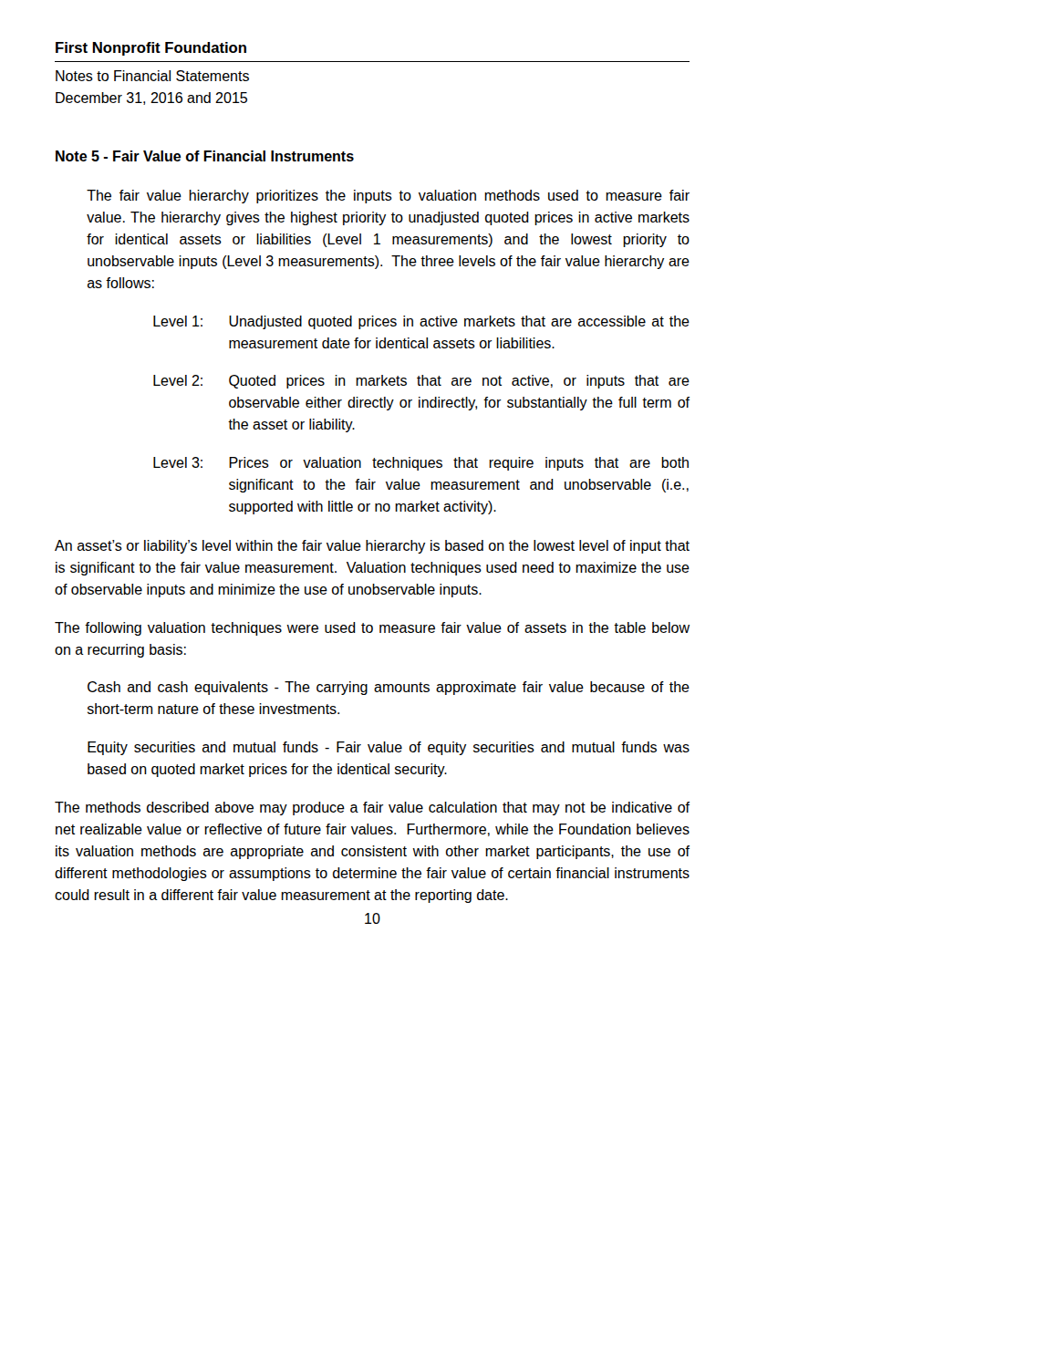First Nonprofit Foundation
Notes to Financial Statements December 31, 2016 and 2015
Note 5 - Fair Value of Financial Instruments
The fair value hierarchy prioritizes the inputs to valuation methods used to measure fair value. The hierarchy gives the highest priority to unadjusted quoted prices in active markets for identical assets or liabilities (Level 1 measurements) and the lowest priority to unobservable inputs (Level 3 measurements). The three levels of the fair value hierarchy are as follows:
Level 1:
Unadjusted quoted prices in active markets that are accessible at the measurement date for identical assets or liabilities.
Level 2:
Quoted prices in markets that are not active, or inputs that are observable either directly or indirectly, for substantially the full term of the asset or liability.
Level 3:
Prices or valuation techniques that require inputs that are both significant to the fair value measurement and unobservable (i.e., supported with little or no market activity).
An asset’s or liability’s level within the fair value hierarchy is based on the lowest level of input that is significant to the fair value measurement. Valuation techniques used need to maximize the use of observable inputs and minimize the use of unobservable inputs.
The following valuation techniques were used to measure fair value of assets in the table below on a recurring basis:
Cash and cash equivalents - The carrying amounts approximate fair value because of the short-term nature of these investments.
Equity securities and mutual funds - Fair value of equity securities and mutual funds was based on quoted market prices for the identical security.
The methods described above may produce a fair value calculation that may not be indicative of net realizable value or reflective of future fair values. Furthermore, while the Foundation believes its valuation methods are appropriate and consistent with other market participants, the use of different methodologies or assumptions to determine the fair value of certain financial instruments could result in a different fair value measurement at the reporting date.
10